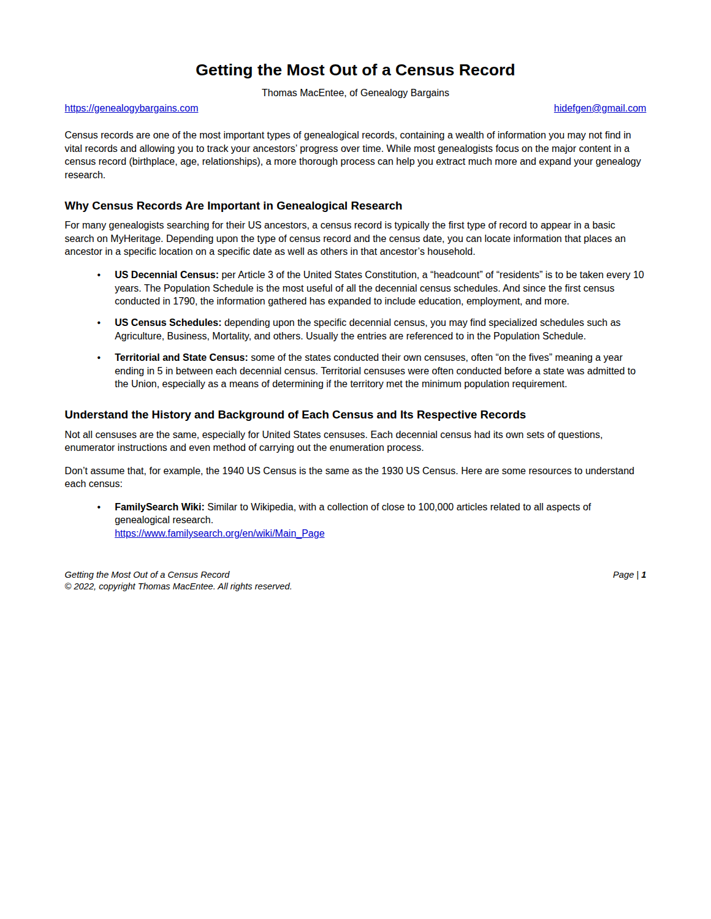Getting the Most Out of a Census Record
Thomas MacEntee, of Genealogy Bargains
https://genealogybargains.com hidefgen@gmail.com
Census records are one of the most important types of genealogical records, containing a wealth of information you may not find in vital records and allowing you to track your ancestors’ progress over time. While most genealogists focus on the major content in a census record (birthplace, age, relationships), a more thorough process can help you extract much more and expand your genealogy research.
Why Census Records Are Important in Genealogical Research
For many genealogists searching for their US ancestors, a census record is typically the first type of record to appear in a basic search on MyHeritage. Depending upon the type of census record and the census date, you can locate information that places an ancestor in a specific location on a specific date as well as others in that ancestor’s household.
US Decennial Census: per Article 3 of the United States Constitution, a “headcount” of “residents” is to be taken every 10 years. The Population Schedule is the most useful of all the decennial census schedules. And since the first census conducted in 1790, the information gathered has expanded to include education, employment, and more.
US Census Schedules: depending upon the specific decennial census, you may find specialized schedules such as Agriculture, Business, Mortality, and others. Usually the entries are referenced to in the Population Schedule.
Territorial and State Census: some of the states conducted their own censuses, often “on the fives” meaning a year ending in 5 in between each decennial census. Territorial censuses were often conducted before a state was admitted to the Union, especially as a means of determining if the territory met the minimum population requirement.
Understand the History and Background of Each Census and Its Respective Records
Not all censuses are the same, especially for United States censuses. Each decennial census had its own sets of questions, enumerator instructions and even method of carrying out the enumeration process.
Don’t assume that, for example, the 1940 US Census is the same as the 1930 US Census. Here are some resources to understand each census:
FamilySearch Wiki: Similar to Wikipedia, with a collection of close to 100,000 articles related to all aspects of genealogical research.
https://www.familysearch.org/en/wiki/Main_Page
Getting the Most Out of a Census Record Page | 1
© 2022, copyright Thomas MacEntee. All rights reserved.